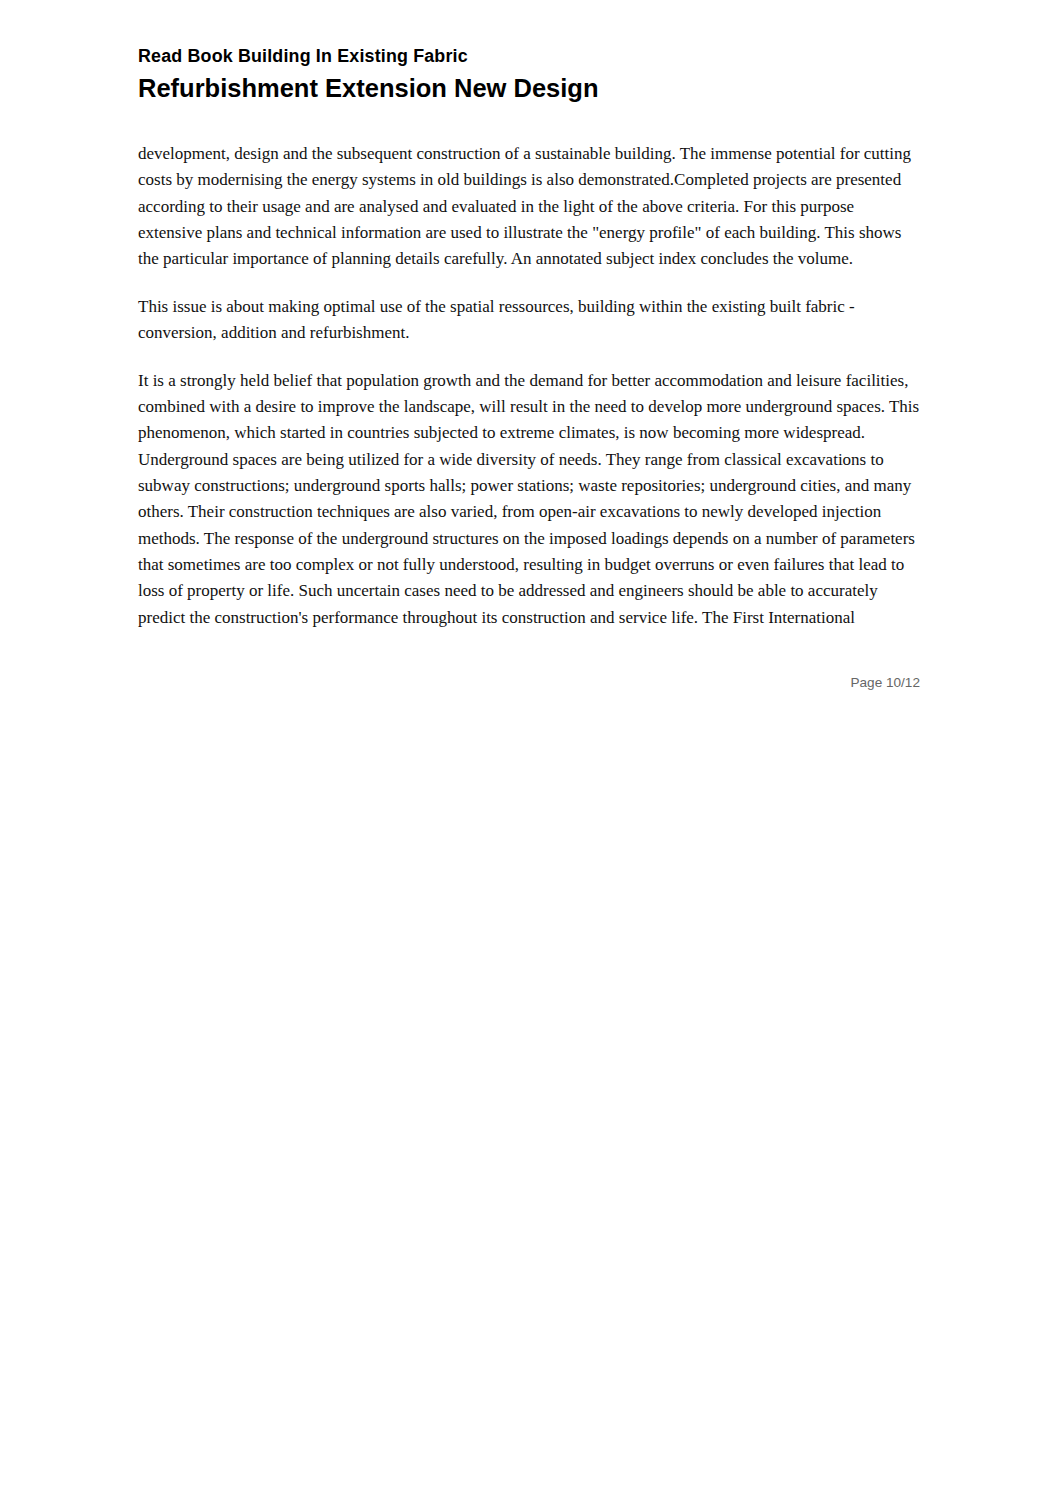Read Book Building In Existing Fabric
Refurbishment Extension New Design
development, design and the subsequent construction of a sustainable building. The immense potential for cutting costs by modernising the energy systems in old buildings is also demonstrated.Completed projects are presented according to their usage and are analysed and evaluated in the light of the above criteria. For this purpose extensive plans and technical information are used to illustrate the "energy profile" of each building. This shows the particular importance of planning details carefully. An annotated subject index concludes the volume.
This issue is about making optimal use of the spatial ressources, building within the existing built fabric - conversion, addition and refurbishment.
It is a strongly held belief that population growth and the demand for better accommodation and leisure facilities, combined with a desire to improve the landscape, will result in the need to develop more underground spaces. This phenomenon, which started in countries subjected to extreme climates, is now becoming more widespread. Underground spaces are being utilized for a wide diversity of needs. They range from classical excavations to subway constructions; underground sports halls; power stations; waste repositories; underground cities, and many others. Their construction techniques are also varied, from open-air excavations to newly developed injection methods. The response of the underground structures on the imposed loadings depends on a number of parameters that sometimes are too complex or not fully understood, resulting in budget overruns or even failures that lead to loss of property or life. Such uncertain cases need to be addressed and engineers should be able to accurately predict the construction's performance throughout its construction and service life. The First International
Page 10/12